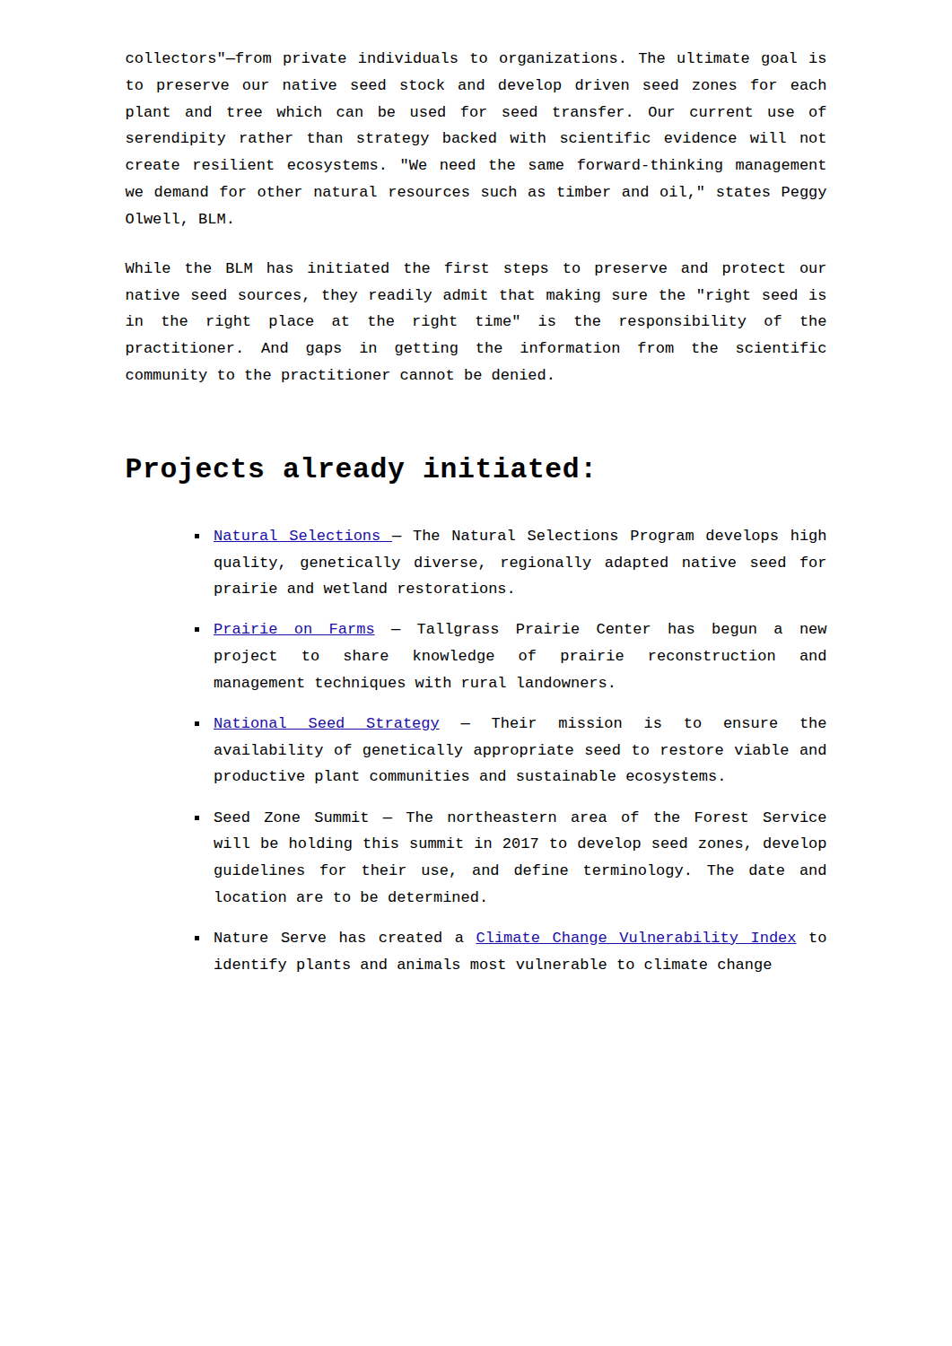collectors"—from private individuals to organizations. The ultimate goal is to preserve our native seed stock and develop driven seed zones for each plant and tree which can be used for seed transfer. Our current use of serendipity rather than strategy backed with scientific evidence will not create resilient ecosystems. "We need the same forward-thinking management we demand for other natural resources such as timber and oil," states Peggy Olwell, BLM.
While the BLM has initiated the first steps to preserve and protect our native seed sources, they readily admit that making sure the "right seed is in the right place at the right time" is the responsibility of the practitioner. And gaps in getting the information from the scientific community to the practitioner cannot be denied.
Projects already initiated:
Natural Selections — The Natural Selections Program develops high quality, genetically diverse, regionally adapted native seed for prairie and wetland restorations.
Prairie on Farms — Tallgrass Prairie Center has begun a new project to share knowledge of prairie reconstruction and management techniques with rural landowners.
National Seed Strategy — Their mission is to ensure the availability of genetically appropriate seed to restore viable and productive plant communities and sustainable ecosystems.
Seed Zone Summit — The northeastern area of the Forest Service will be holding this summit in 2017 to develop seed zones, develop guidelines for their use, and define terminology. The date and location are to be determined.
Nature Serve has created a Climate Change Vulnerability Index to identify plants and animals most vulnerable to climate change